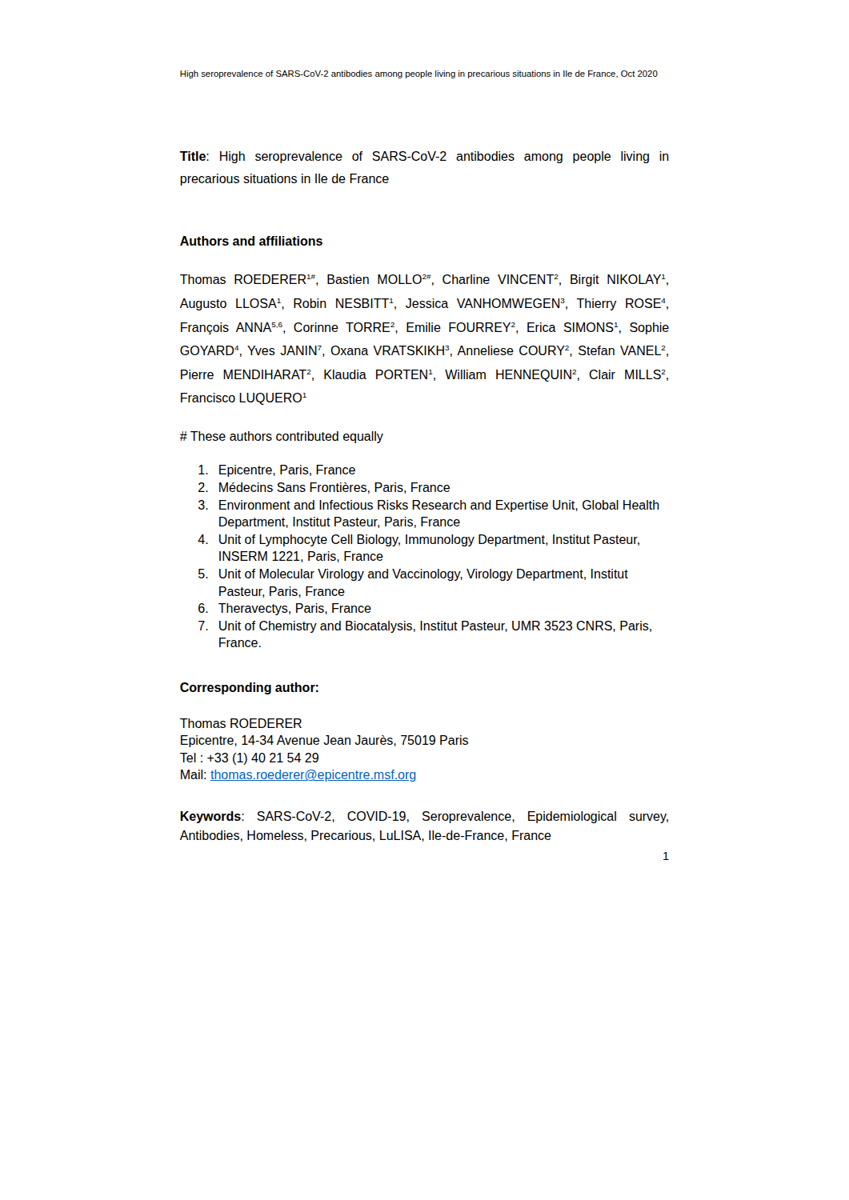High seroprevalence of SARS-CoV-2 antibodies among people living in precarious situations in Ile de France, Oct 2020
Title: High seroprevalence of SARS-CoV-2 antibodies among people living in precarious situations in Ile de France
Authors and affiliations
Thomas ROEDERER1#, Bastien MOLLO2#, Charline VINCENT2, Birgit NIKOLAY1, Augusto LLOSA1, Robin NESBITT1, Jessica VANHOMWEGEN3, Thierry ROSE4, François ANNA5,6, Corinne TORRE2, Emilie FOURREY2, Erica SIMONS1, Sophie GOYARD4, Yves JANIN7, Oxana VRATSKIKH3, Anneliese COURY2, Stefan VANEL2, Pierre MENDIHARAT2, Klaudia PORTEN1, William HENNEQUIN2, Clair MILLS2, Francisco LUQUERO1
# These authors contributed equally
Epicentre, Paris, France
Médecins Sans Frontières, Paris, France
Environment and Infectious Risks Research and Expertise Unit, Global Health Department, Institut Pasteur, Paris, France
Unit of Lymphocyte Cell Biology, Immunology Department, Institut Pasteur, INSERM 1221, Paris, France
Unit of Molecular Virology and Vaccinology, Virology Department, Institut Pasteur, Paris, France
Theravectys, Paris, France
Unit of Chemistry and Biocatalysis, Institut Pasteur, UMR 3523 CNRS, Paris, France.
Corresponding author:
Thomas ROEDERER
Epicentre, 14-34 Avenue Jean Jaurès, 75019 Paris
Tel : +33 (1) 40 21 54 29
Mail: thomas.roederer@epicentre.msf.org
Keywords: SARS-CoV-2, COVID-19, Seroprevalence, Epidemiological survey, Antibodies, Homeless, Precarious, LuLISA, Ile-de-France, France
1